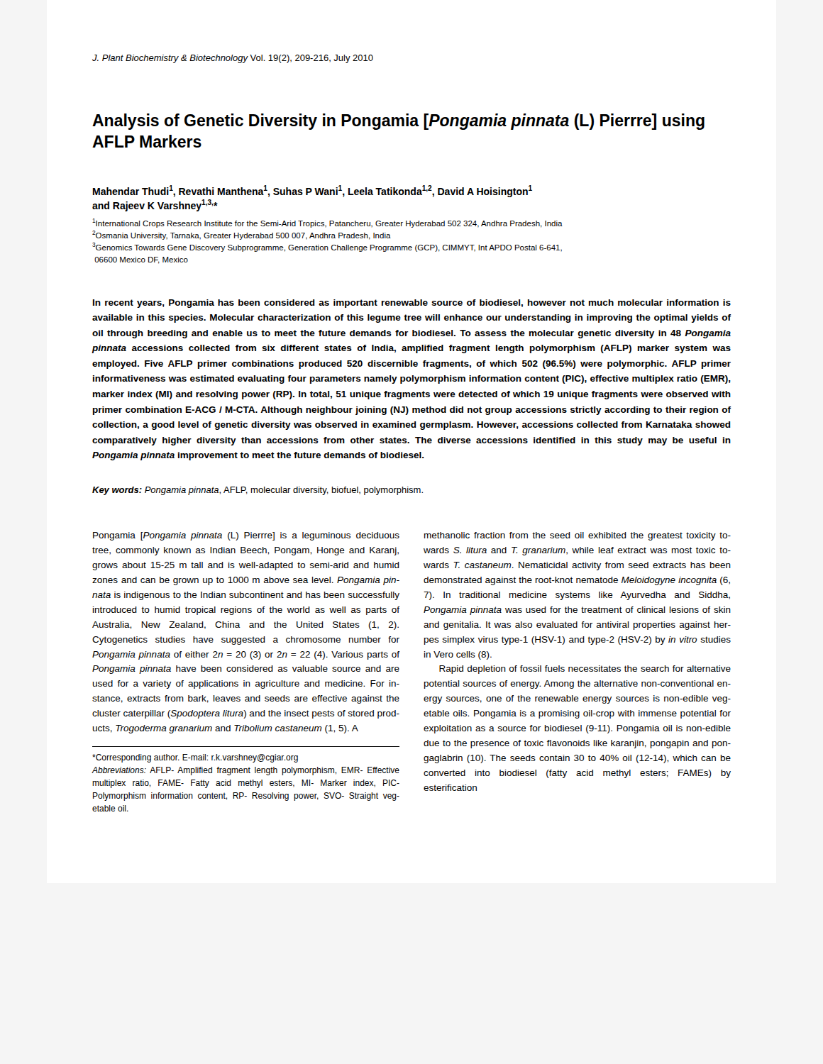J. Plant Biochemistry & Biotechnology Vol. 19(2), 209-216, July 2010
Analysis of Genetic Diversity in Pongamia [Pongamia pinnata (L) Pierrre] using AFLP Markers
Mahendar Thudi1, Revathi Manthena1, Suhas P Wani1, Leela Tatikonda1,2, David A Hoisington1
and Rajeev K Varshney1,3,*
1International Crops Research Institute for the Semi-Arid Tropics, Patancheru, Greater Hyderabad 502 324, Andhra Pradesh, India
2Osmania University, Tarnaka, Greater Hyderabad 500 007, Andhra Pradesh, India
3Genomics Towards Gene Discovery Subprogramme, Generation Challenge Programme (GCP), CIMMYT, Int APDO Postal 6-641,
06600 Mexico DF, Mexico
In recent years, Pongamia has been considered as important renewable source of biodiesel, however not much molecular information is available in this species. Molecular characterization of this legume tree will enhance our understanding in improving the optimal yields of oil through breeding and enable us to meet the future demands for biodiesel. To assess the molecular genetic diversity in 48 Pongamia pinnata accessions collected from six different states of India, amplified fragment length polymorphism (AFLP) marker system was employed. Five AFLP primer combinations produced 520 discernible fragments, of which 502 (96.5%) were polymorphic. AFLP primer informativeness was estimated evaluating four parameters namely polymorphism information content (PIC), effective multiplex ratio (EMR), marker index (MI) and resolving power (RP). In total, 51 unique fragments were detected of which 19 unique fragments were observed with primer combination E-ACG / M-CTA. Although neighbour joining (NJ) method did not group accessions strictly according to their region of collection, a good level of genetic diversity was observed in examined germplasm. However, accessions collected from Karnataka showed comparatively higher diversity than accessions from other states. The diverse accessions identified in this study may be useful in Pongamia pinnata improvement to meet the future demands of biodiesel.
Key words: Pongamia pinnata, AFLP, molecular diversity, biofuel, polymorphism.
Pongamia [Pongamia pinnata (L) Pierrre] is a leguminous deciduous tree, commonly known as Indian Beech, Pongam, Honge and Karanj, grows about 15-25 m tall and is well-adapted to semi-arid and humid zones and can be grown up to 1000 m above sea level. Pongamia pinnata is indigenous to the Indian subcontinent and has been successfully introduced to humid tropical regions of the world as well as parts of Australia, New Zealand, China and the United States (1, 2). Cytogenetics studies have suggested a chromosome number for Pongamia pinnata of either 2n = 20 (3) or 2n = 22 (4). Various parts of Pongamia pinnata have been considered as valuable source and are used for a variety of applications in agriculture and medicine. For instance, extracts from bark, leaves and seeds are effective against the cluster caterpillar (Spodoptera litura) and the insect pests of stored products, Trogoderma granarium and Tribolium castaneum (1, 5). A
*Corresponding author. E-mail: r.k.varshney@cgiar.org
Abbreviations: AFLP- Amplified fragment length polymorphism, EMR- Effective multiplex ratio, FAME- Fatty acid methyl esters, MI- Marker index, PIC- Polymorphism information content, RP- Resolving power, SVO- Straight vegetable oil.
methanolic fraction from the seed oil exhibited the greatest toxicity towards S. litura and T. granarium, while leaf extract was most toxic towards T. castaneum. Nematicidal activity from seed extracts has been demonstrated against the root-knot nematode Meloidogyne incognita (6, 7). In traditional medicine systems like Ayurvedha and Siddha, Pongamia pinnata was used for the treatment of clinical lesions of skin and genitalia. It was also evaluated for antiviral properties against herpes simplex virus type-1 (HSV-1) and type-2 (HSV-2) by in vitro studies in Vero cells (8).
Rapid depletion of fossil fuels necessitates the search for alternative potential sources of energy. Among the alternative non-conventional energy sources, one of the renewable energy sources is non-edible vegetable oils. Pongamia is a promising oil-crop with immense potential for exploitation as a source for biodiesel (9-11). Pongamia oil is non-edible due to the presence of toxic flavonoids like karanjin, pongapin and pongaglabrin (10). The seeds contain 30 to 40% oil (12-14), which can be converted into biodiesel (fatty acid methyl esters; FAMEs) by esterification